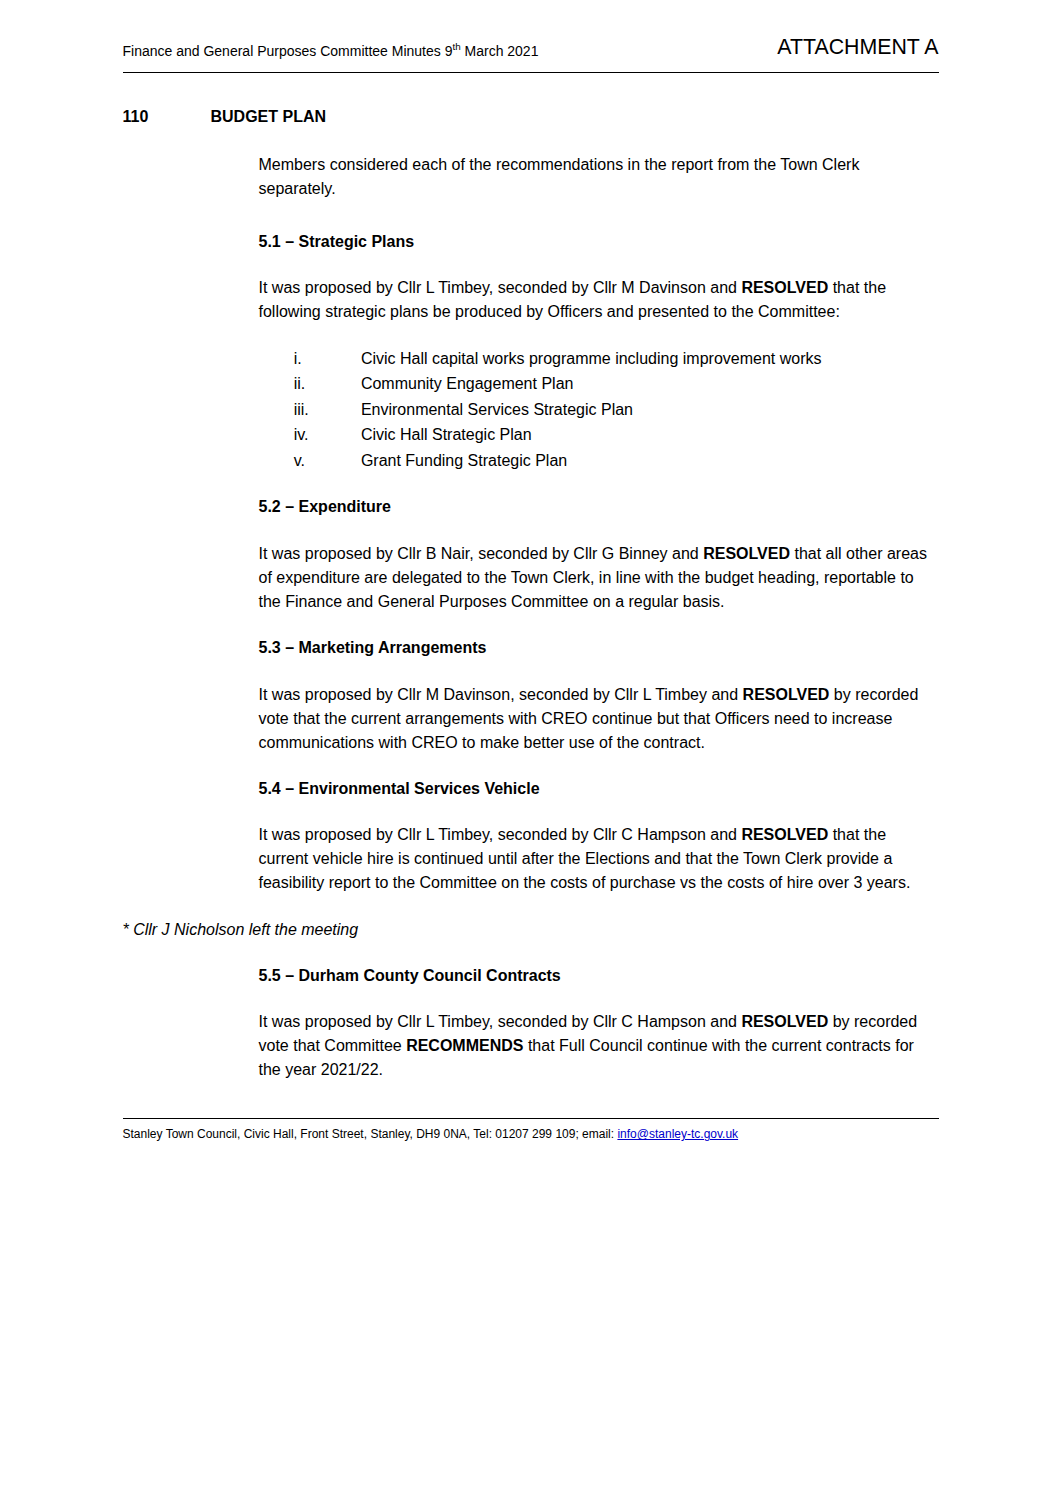Finance and General Purposes Committee Minutes 9th March 2021
ATTACHMENT A
110 BUDGET PLAN
Members considered each of the recommendations in the report from the Town Clerk separately.
5.1 – Strategic Plans
It was proposed by Cllr L Timbey, seconded by Cllr M Davinson and RESOLVED that the following strategic plans be produced by Officers and presented to the Committee:
Civic Hall capital works programme including improvement works
Community Engagement Plan
Environmental Services Strategic Plan
Civic Hall Strategic Plan
Grant Funding Strategic Plan
5.2 – Expenditure
It was proposed by Cllr B Nair, seconded by Cllr G Binney and RESOLVED that all other areas of expenditure are delegated to the Town Clerk, in line with the budget heading, reportable to the Finance and General Purposes Committee on a regular basis.
5.3 – Marketing Arrangements
It was proposed by Cllr M Davinson, seconded by Cllr L Timbey and RESOLVED by recorded vote that the current arrangements with CREO continue but that Officers need to increase communications with CREO to make better use of the contract.
5.4 – Environmental Services Vehicle
It was proposed by Cllr L Timbey, seconded by Cllr C Hampson and RESOLVED that the current vehicle hire is continued until after the Elections and that the Town Clerk provide a feasibility report to the Committee on the costs of purchase vs the costs of hire over 3 years.
* Cllr J Nicholson left the meeting
5.5 – Durham County Council Contracts
It was proposed by Cllr L Timbey, seconded by Cllr C Hampson and RESOLVED by recorded vote that Committee RECOMMENDS that Full Council continue with the current contracts for the year 2021/22.
Stanley Town Council, Civic Hall, Front Street, Stanley, DH9 0NA, Tel: 01207 299 109; email: info@stanley-tc.gov.uk